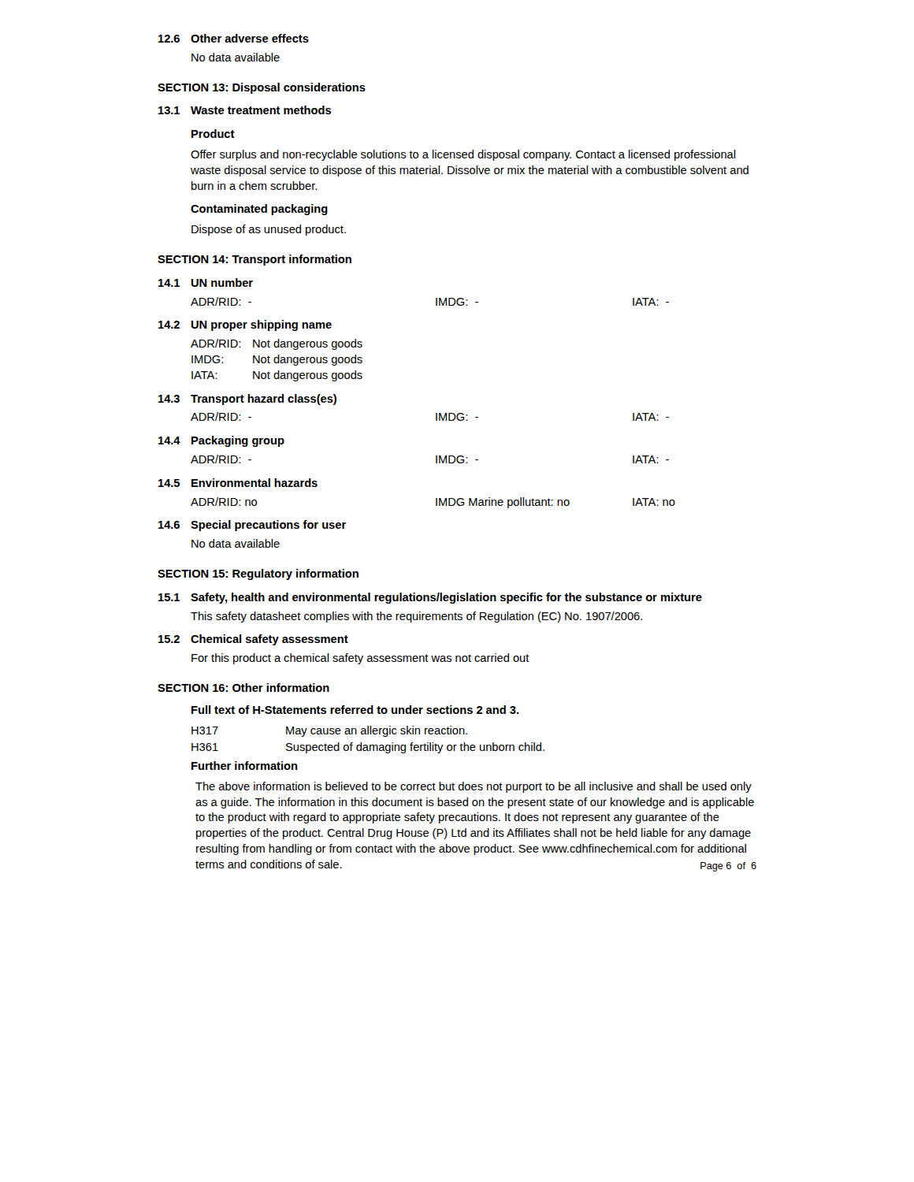12.6
Other adverse effects
No data available
SECTION 13: Disposal considerations
13.1
Waste treatment methods
Product
Offer surplus and non-recyclable solutions to a licensed disposal company. Contact a licensed professional waste disposal service to dispose of this material. Dissolve or mix the material with a combustible solvent and burn in a chem scrubber.
Contaminated packaging
Dispose of as unused product.
SECTION 14: Transport information
14.1
UN number
| ADR/RID: - | IMDG: - | IATA: - |
14.2
UN proper shipping name
| ADR/RID: | Not dangerous goods |
| IMDG: | Not dangerous goods |
| IATA: | Not dangerous goods |
14.3
Transport hazard class(es)
| ADR/RID: - | IMDG: - | IATA: - |
14.4
Packaging group
| ADR/RID: - | IMDG: - | IATA: - |
14.5
Environmental hazards
| ADR/RID: no | IMDG Marine pollutant: no | IATA: no |
14.6
Special precautions for user
No data available
SECTION 15: Regulatory information
15.1
Safety, health and environmental regulations/legislation specific for the substance or mixture
This safety datasheet complies with the requirements of Regulation (EC) No. 1907/2006.
15.2
Chemical safety assessment
For this product a chemical safety assessment was not carried out
SECTION 16: Other information
Full text of H-Statements referred to under sections 2 and 3.
| H317 | May cause an allergic skin reaction. |
| H361 | Suspected of damaging fertility or the unborn child. |
Further information
The above information is believed to be correct but does not purport to be all inclusive and shall be used only as a guide. The information in this document is based on the present state of our knowledge and is applicable to the product with regard to appropriate safety precautions. It does not represent any guarantee of the properties of the product. Central Drug House (P) Ltd and its Affiliates shall not be held liable for any damage resulting from handling or from contact with the above product. See www.cdhfinechemical.com for additional terms and conditions of sale.
Page 6 of 6